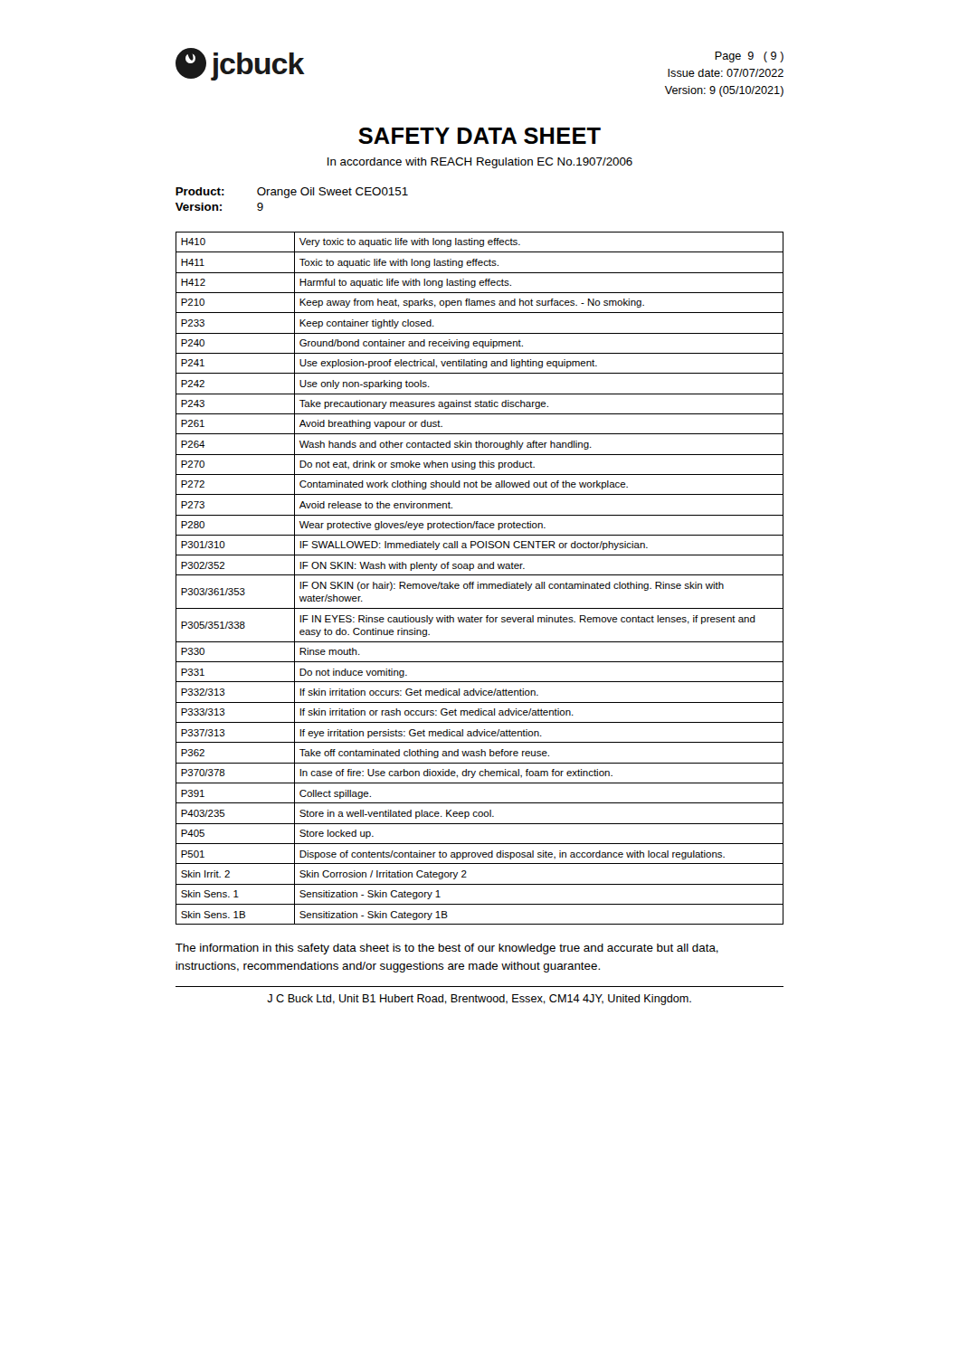jcbuck
Page 9 ( 9 )
Issue date: 07/07/2022
Version: 9 (05/10/2021)
SAFETY DATA SHEET
In accordance with REACH Regulation EC No.1907/2006
Product:
Orange Oil Sweet CEO0151
Version:
9
| H410 | Very toxic to aquatic life with long lasting effects. |
| H411 | Toxic to aquatic life with long lasting effects. |
| H412 | Harmful to aquatic life with long lasting effects. |
| P210 | Keep away from heat, sparks, open flames and hot surfaces. - No smoking. |
| P233 | Keep container tightly closed. |
| P240 | Ground/bond container and receiving equipment. |
| P241 | Use explosion-proof electrical, ventilating and lighting equipment. |
| P242 | Use only non-sparking tools. |
| P243 | Take precautionary measures against static discharge. |
| P261 | Avoid breathing vapour or dust. |
| P264 | Wash hands and other contacted skin thoroughly after handling. |
| P270 | Do not eat, drink or smoke when using this product. |
| P272 | Contaminated work clothing should not be allowed out of the workplace. |
| P273 | Avoid release to the environment. |
| P280 | Wear protective gloves/eye protection/face protection. |
| P301/310 | IF SWALLOWED: Immediately call a POISON CENTER or doctor/physician. |
| P302/352 | IF ON SKIN: Wash with plenty of soap and water. |
| P303/361/353 | IF ON SKIN (or hair): Remove/take off immediately all contaminated clothing. Rinse skin with water/shower. |
| P305/351/338 | IF IN EYES: Rinse cautiously with water for several minutes. Remove contact lenses, if present and easy to do. Continue rinsing. |
| P330 | Rinse mouth. |
| P331 | Do not induce vomiting. |
| P332/313 | If skin irritation occurs: Get medical advice/attention. |
| P333/313 | If skin irritation or rash occurs: Get medical advice/attention. |
| P337/313 | If eye irritation persists: Get medical advice/attention. |
| P362 | Take off contaminated clothing and wash before reuse. |
| P370/378 | In case of fire: Use carbon dioxide, dry chemical, foam for extinction. |
| P391 | Collect spillage. |
| P403/235 | Store in a well-ventilated place. Keep cool. |
| P405 | Store locked up. |
| P501 | Dispose of contents/container to approved disposal site, in accordance with local regulations. |
| Skin Irrit. 2 | Skin Corrosion / Irritation Category 2 |
| Skin Sens. 1 | Sensitization - Skin Category 1 |
| Skin Sens. 1B | Sensitization - Skin Category 1B |
The information in this safety data sheet is to the best of our knowledge true and accurate but all data, instructions, recommendations and/or suggestions are made without guarantee.
J C Buck Ltd, Unit B1 Hubert Road, Brentwood, Essex, CM14 4JY, United Kingdom.